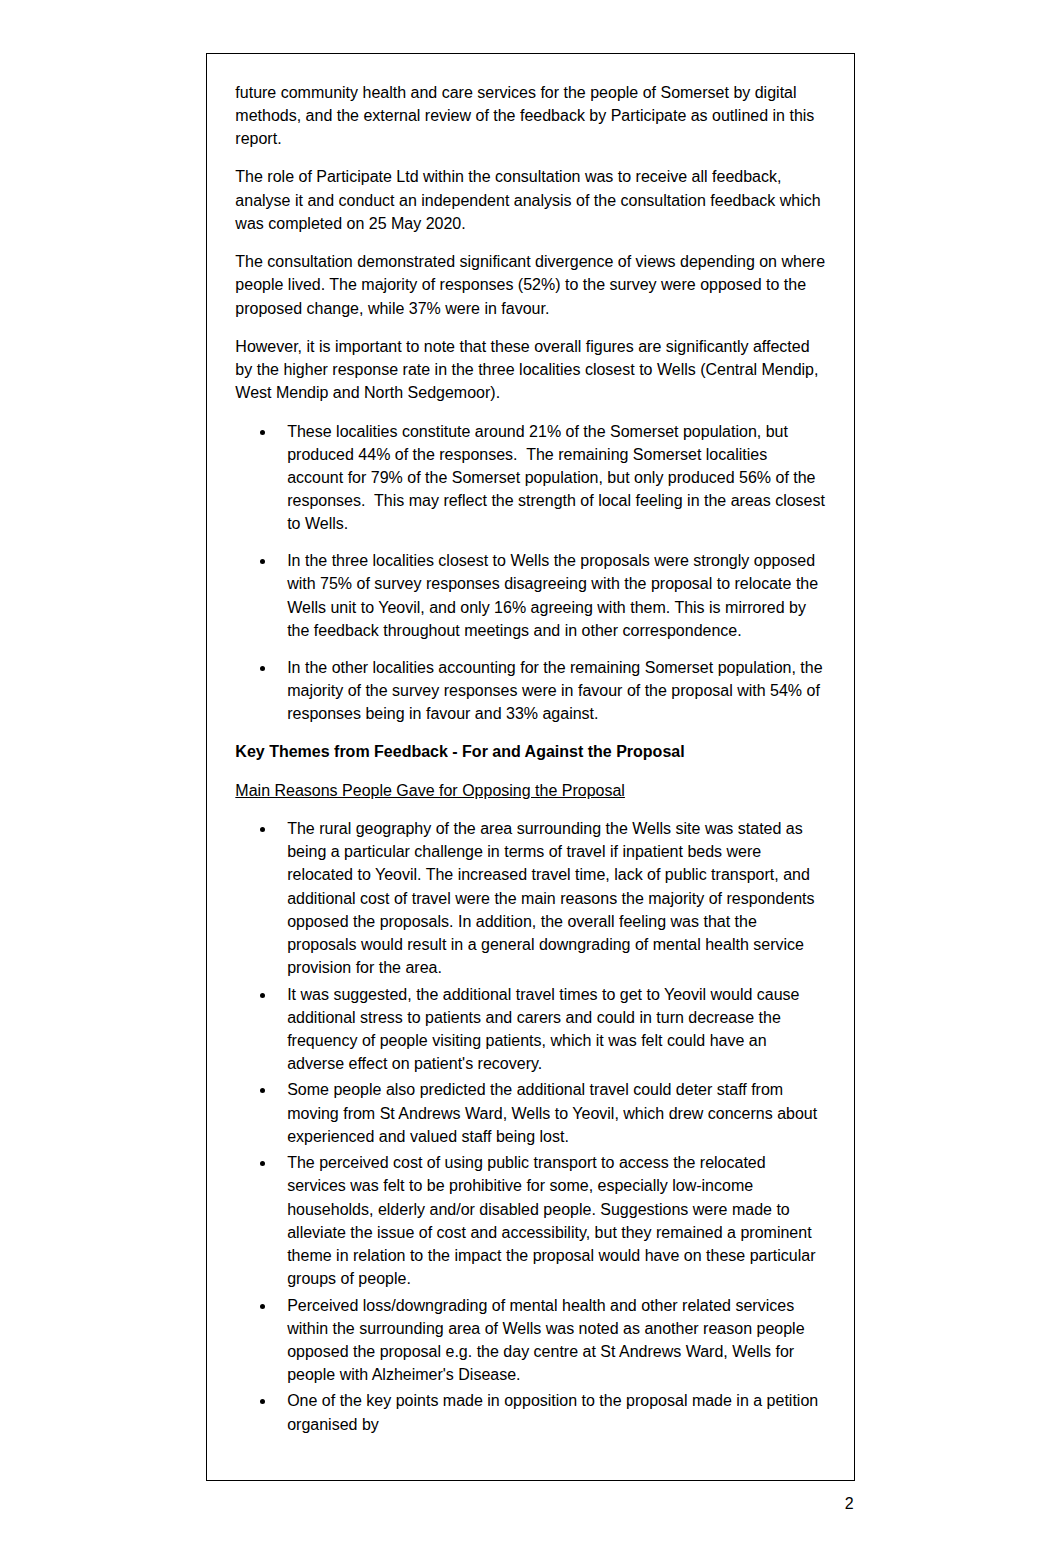future community health and care services for the people of Somerset by digital methods, and the external review of the feedback by Participate as outlined in this report.
The role of Participate Ltd within the consultation was to receive all feedback, analyse it and conduct an independent analysis of the consultation feedback which was completed on 25 May 2020.
The consultation demonstrated significant divergence of views depending on where people lived. The majority of responses (52%) to the survey were opposed to the proposed change, while 37% were in favour.
However, it is important to note that these overall figures are significantly affected by the higher response rate in the three localities closest to Wells (Central Mendip, West Mendip and North Sedgemoor).
These localities constitute around 21% of the Somerset population, but produced 44% of the responses. The remaining Somerset localities account for 79% of the Somerset population, but only produced 56% of the responses. This may reflect the strength of local feeling in the areas closest to Wells.
In the three localities closest to Wells the proposals were strongly opposed with 75% of survey responses disagreeing with the proposal to relocate the Wells unit to Yeovil, and only 16% agreeing with them. This is mirrored by the feedback throughout meetings and in other correspondence.
In the other localities accounting for the remaining Somerset population, the majority of the survey responses were in favour of the proposal with 54% of responses being in favour and 33% against.
Key Themes from Feedback - For and Against the Proposal
Main Reasons People Gave for Opposing the Proposal
The rural geography of the area surrounding the Wells site was stated as being a particular challenge in terms of travel if inpatient beds were relocated to Yeovil. The increased travel time, lack of public transport, and additional cost of travel were the main reasons the majority of respondents opposed the proposals. In addition, the overall feeling was that the proposals would result in a general downgrading of mental health service provision for the area.
It was suggested, the additional travel times to get to Yeovil would cause additional stress to patients and carers and could in turn decrease the frequency of people visiting patients, which it was felt could have an adverse effect on patient's recovery.
Some people also predicted the additional travel could deter staff from moving from St Andrews Ward, Wells to Yeovil, which drew concerns about experienced and valued staff being lost.
The perceived cost of using public transport to access the relocated services was felt to be prohibitive for some, especially low-income households, elderly and/or disabled people. Suggestions were made to alleviate the issue of cost and accessibility, but they remained a prominent theme in relation to the impact the proposal would have on these particular groups of people.
Perceived loss/downgrading of mental health and other related services within the surrounding area of Wells was noted as another reason people opposed the proposal e.g. the day centre at St Andrews Ward, Wells for people with Alzheimer's Disease.
One of the key points made in opposition to the proposal made in a petition organised by
2